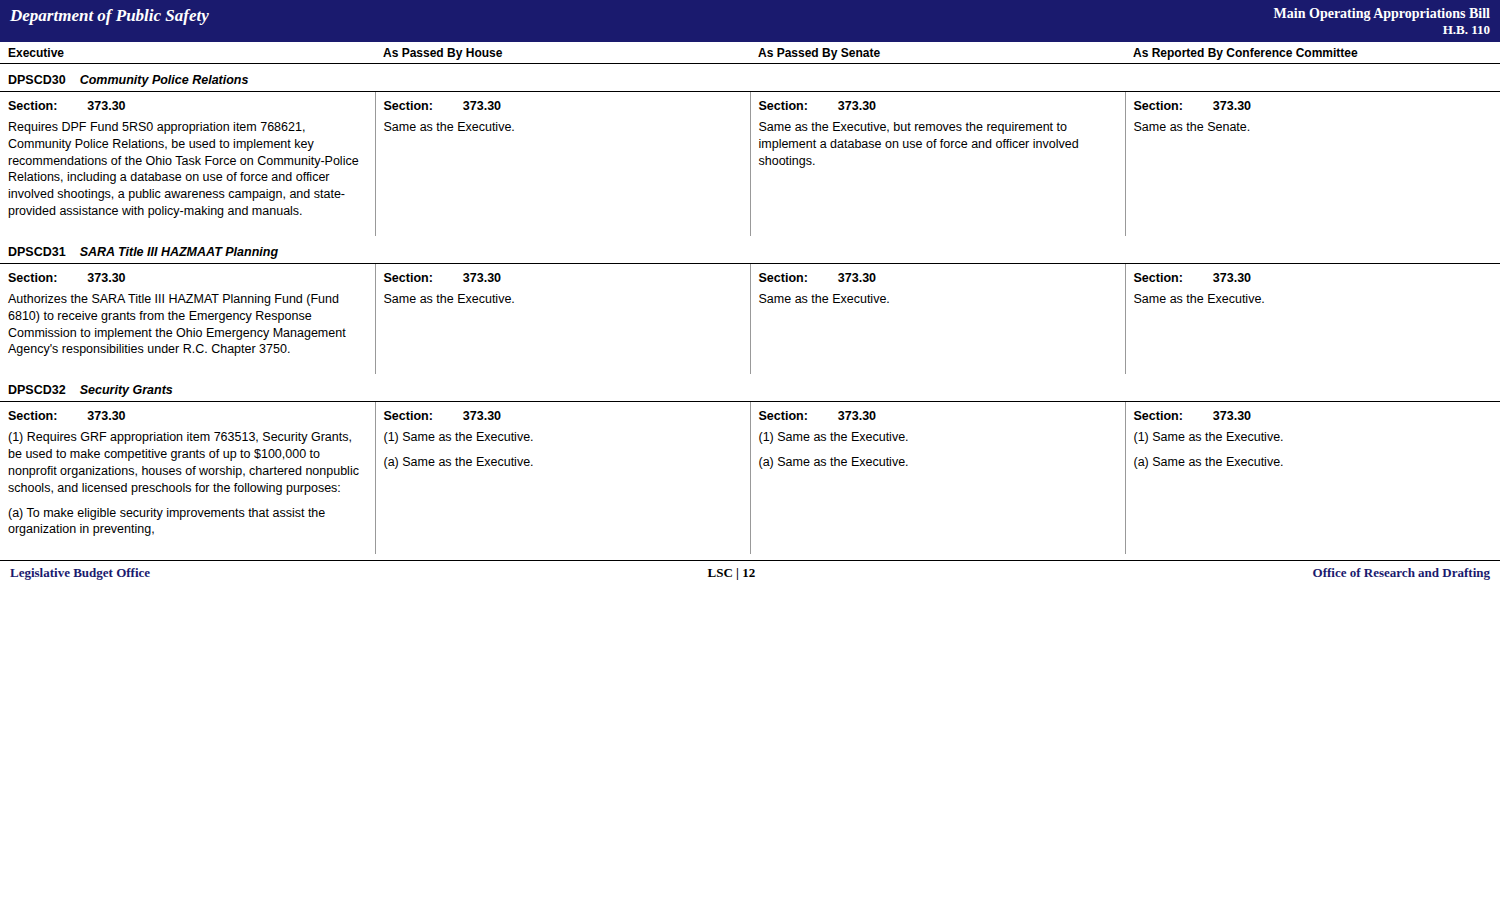Department of Public Safety
Main Operating Appropriations Bill
H.B. 110
| Executive | As Passed By House | As Passed By Senate | As Reported By Conference Committee |
| --- | --- | --- | --- |
| DPSCD30 Community Police Relations |
| Section: 373.30 | Section: 373.30 | Section: 373.30 | Section: 373.30 |
| Requires DPF Fund 5RS0 appropriation item 768621, Community Police Relations, be used to implement key recommendations of the Ohio Task Force on Community-Police Relations, including a database on use of force and officer involved shootings, a public awareness campaign, and state-provided assistance with policy-making and manuals. | Same as the Executive. | Same as the Executive, but removes the requirement to implement a database on use of force and officer involved shootings. | Same as the Senate. |
| DPSCD31 SARA Title III HAZMAAT Planning |
| Section: 373.30 | Section: 373.30 | Section: 373.30 | Section: 373.30 |
| Authorizes the SARA Title III HAZMAT Planning Fund (Fund 6810) to receive grants from the Emergency Response Commission to implement the Ohio Emergency Management Agency's responsibilities under R.C. Chapter 3750. | Same as the Executive. | Same as the Executive. | Same as the Executive. |
| DPSCD32 Security Grants |
| Section: 373.30 | Section: 373.30 | Section: 373.30 | Section: 373.30 |
| (1) Requires GRF appropriation item 763513, Security Grants, be used to make competitive grants of up to $100,000 to nonprofit organizations, houses of worship, chartered nonpublic schools, and licensed preschools for the following purposes: (a) To make eligible security improvements that assist the organization in preventing, | (1) Same as the Executive. (a) Same as the Executive. | (1) Same as the Executive. (a) Same as the Executive. | (1) Same as the Executive. (a) Same as the Executive. |
Legislative Budget Office
LSC | 12
Office of Research and Drafting